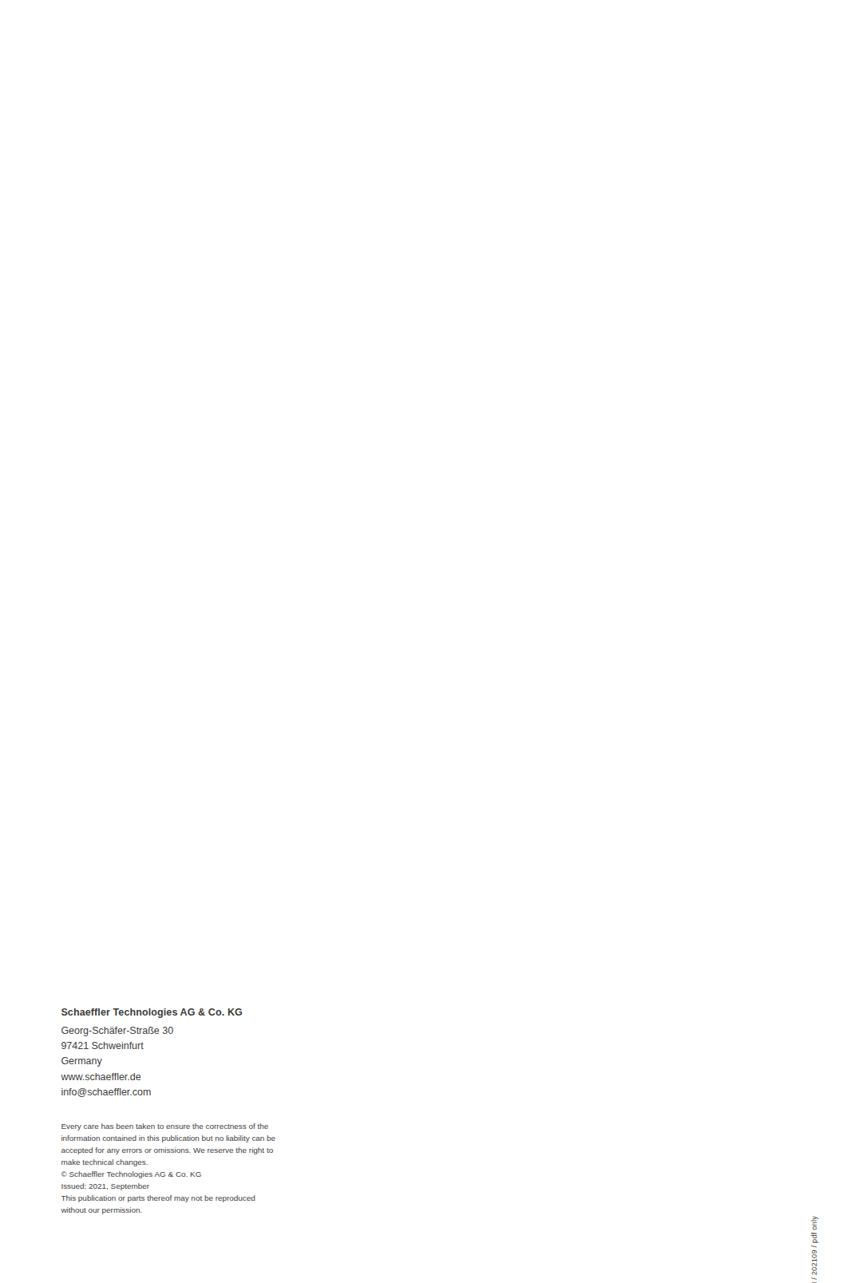Schaeffler Technologies AG & Co. KG
Georg-Schäfer-Straße 30
97421 Schweinfurt
Germany
www.schaeffler.de
info@schaeffler.com
Every care has been taken to ensure the correctness of the information contained in this publication but no liability can be accepted for any errors or omissions. We reserve the right to make technical changes.
© Schaeffler Technologies AG & Co. KG
Issued: 2021, September
This publication or parts thereof may not be reproduced without our permission.
BFP / D-EN / 202109 / pdf only